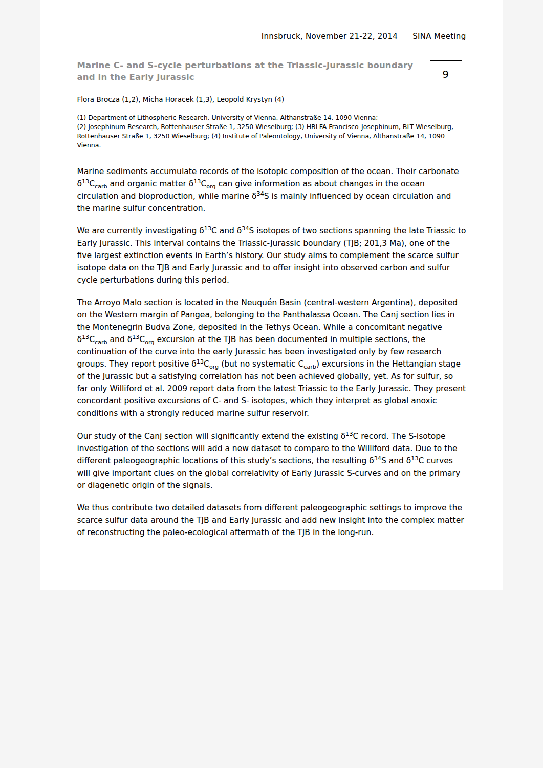Innsbruck, November 21-22, 2014 SINA Meeting
9
Marine C- and S-cycle perturbations at the Triassic-Jurassic boundary and in the Early Jurassic
Flora Brocza (1,2), Micha Horacek (1,3), Leopold Krystyn (4)
(1) Department of Lithospheric Research, University of Vienna, Althanstraße 14, 1090 Vienna;
(2) Josephinum Research, Rottenhauser Straße 1, 3250 Wieselburg; (3) HBLFA Francisco-Josephinum, BLT Wieselburg, Rottenhauser Straße 1, 3250 Wieselburg; (4) Institute of Paleontology, University of Vienna, Althanstraße 14, 1090 Vienna.
Marine sediments accumulate records of the isotopic composition of the ocean. Their carbonate δ13Ccarb and organic matter δ13Corg can give information as about changes in the ocean circulation and bioproduction, while marine δ34S is mainly influenced by ocean circulation and the marine sulfur concentration.
We are currently investigating δ13C and δ34S isotopes of two sections spanning the late Triassic to Early Jurassic. This interval contains the Triassic-Jurassic boundary (TJB; 201,3 Ma), one of the five largest extinction events in Earth’s history. Our study aims to complement the scarce sulfur isotope data on the TJB and Early Jurassic and to offer insight into observed carbon and sulfur cycle perturbations during this period.
The Arroyo Malo section is located in the Neuquén Basin (central-western Argentina), deposited on the Western margin of Pangea, belonging to the Panthalassa Ocean. The Canj section lies in the Montenegrin Budva Zone, deposited in the Tethys Ocean. While a concomitant negative δ13Ccarb and δ13Corg excursion at the TJB has been documented in multiple sections, the continuation of the curve into the early Jurassic has been investigated only by few research groups. They report positive δ13Corg (but no systematic Ccarb) excursions in the Hettangian stage of the Jurassic but a satisfying correlation has not been achieved globally, yet. As for sulfur, so far only Williford et al. 2009 report data from the latest Triassic to the Early Jurassic. They present concordant positive excursions of C- and S- isotopes, which they interpret as global anoxic conditions with a strongly reduced marine sulfur reservoir.
Our study of the Canj section will significantly extend the existing δ13C record. The S-isotope investigation of the sections will add a new dataset to compare to the Williford data. Due to the different paleogeographic locations of this study’s sections, the resulting δ34S and δ13C curves will give important clues on the global correlativity of Early Jurassic S-curves and on the primary or diagenetic origin of the signals.
We thus contribute two detailed datasets from different paleogeographic settings to improve the scarce sulfur data around the TJB and Early Jurassic and add new insight into the complex matter of reconstructing the paleo-ecological aftermath of the TJB in the long-run.